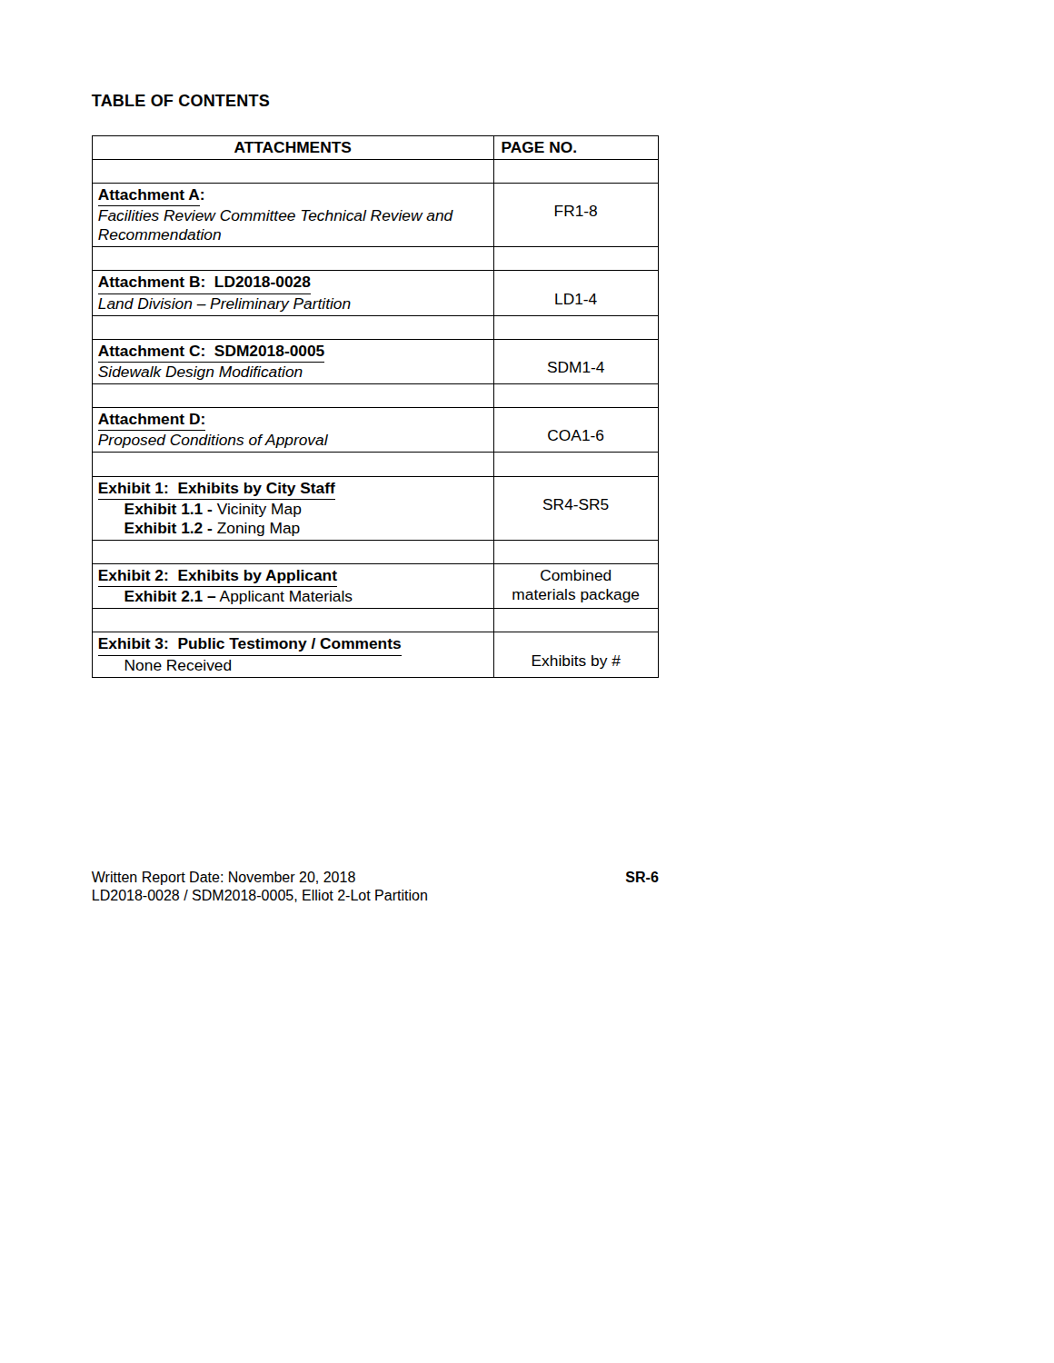TABLE OF CONTENTS
| ATTACHMENTS | PAGE NO. |
| Attachment A : Facilities Review Committee Technical Review and Recommendation | FR1-8 |
| Attachment B: LD2018-0028 Land Division – Preliminary Partition | LD1-4 |
| Attachment C: SDM2018-0005 Sidewalk Design Modification | SDM1-4 |
| Attachment D: Proposed Conditions of Approval | COA1-6 |
| Exhibit 1: Exhibits by City Staff Exhibit 1.1 - Vicinity Map Exhibit 1.2 - Zoning Map | SR4-SR5 |
| Exhibit 2: Exhibits by Applicant Exhibit 2.1 – Applicant Materials | Combined materials package |
| Exhibit 3: Public Testimony / Comments None Received | Exhibits by # |
Written Report Date: November 20, 2018 SR-6
LD2018-0028 / SDM2018-0005, Elliot 2-Lot Partition